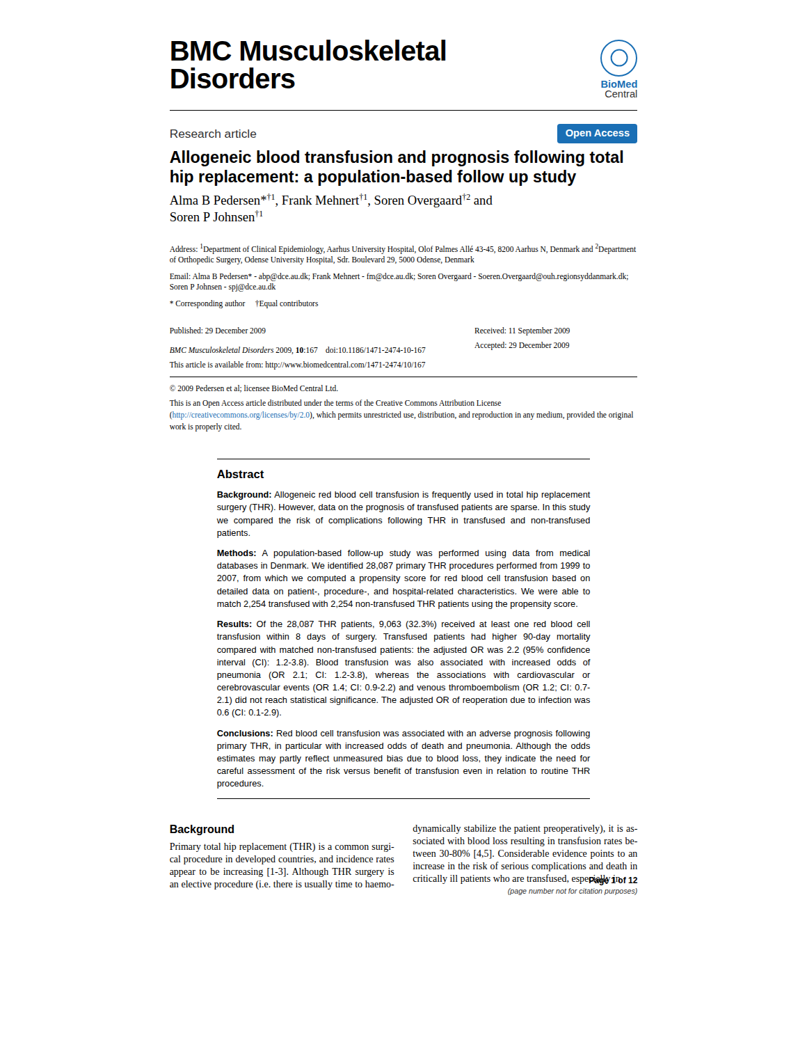BMC Musculoskeletal Disorders
BioMed Central
Research article
Open Access
Allogeneic blood transfusion and prognosis following total hip replacement: a population-based follow up study
Alma B Pedersen*†1, Frank Mehnert†1, Soren Overgaard†2 and
Soren P Johnsen†1
Address: 1Department of Clinical Epidemiology, Aarhus University Hospital, Olof Palmes Allé 43-45, 8200 Aarhus N, Denmark and 2Department of Orthopedic Surgery, Odense University Hospital, Sdr. Boulevard 29, 5000 Odense, Denmark
Email: Alma B Pedersen* - abp@dce.au.dk; Frank Mehnert - fm@dce.au.dk; Soren Overgaard - Soeren.Overgaard@ouh.regionsyddanmark.dk; Soren P Johnsen - spj@dce.au.dk
* Corresponding author †Equal contributors
Received: 11 September 2009
Accepted: 29 December 2009
Published: 29 December 2009
BMC Musculoskeletal Disorders 2009, 10:167 doi:10.1186/1471-2474-10-167
This article is available from: http://www.biomedcentral.com/1471-2474/10/167
© 2009 Pedersen et al; licensee BioMed Central Ltd.
This is an Open Access article distributed under the terms of the Creative Commons Attribution License (http://creativecommons.org/licenses/by/2.0), which permits unrestricted use, distribution, and reproduction in any medium, provided the original work is properly cited.
Abstract
Background: Allogeneic red blood cell transfusion is frequently used in total hip replacement surgery (THR). However, data on the prognosis of transfused patients are sparse. In this study we compared the risk of complications following THR in transfused and non-transfused patients.
Methods: A population-based follow-up study was performed using data from medical databases in Denmark. We identified 28,087 primary THR procedures performed from 1999 to 2007, from which we computed a propensity score for red blood cell transfusion based on detailed data on patient-, procedure-, and hospital-related characteristics. We were able to match 2,254 transfused with 2,254 non-transfused THR patients using the propensity score.
Results: Of the 28,087 THR patients, 9,063 (32.3%) received at least one red blood cell transfusion within 8 days of surgery. Transfused patients had higher 90-day mortality compared with matched non-transfused patients: the adjusted OR was 2.2 (95% confidence interval (CI): 1.2-3.8). Blood transfusion was also associated with increased odds of pneumonia (OR 2.1; CI: 1.2-3.8), whereas the associations with cardiovascular or cerebrovascular events (OR 1.4; CI: 0.9-2.2) and venous thromboembolism (OR 1.2; CI: 0.7-2.1) did not reach statistical significance. The adjusted OR of reoperation due to infection was 0.6 (CI: 0.1-2.9).
Conclusions: Red blood cell transfusion was associated with an adverse prognosis following primary THR, in particular with increased odds of death and pneumonia. Although the odds estimates may partly reflect unmeasured bias due to blood loss, they indicate the need for careful assessment of the risk versus benefit of transfusion even in relation to routine THR procedures.
Background
Primary total hip replacement (THR) is a common surgical procedure in developed countries, and incidence rates appear to be increasing [1-3]. Although THR surgery is an elective procedure (i.e. there is usually time to haemodynamically stabilize the patient preoperatively), it is associated with blood loss resulting in transfusion rates between 30-80% [4,5]. Considerable evidence points to an increase in the risk of serious complications and death in critically ill patients who are transfused, especially in
Page 1 of 12
(page number not for citation purposes)